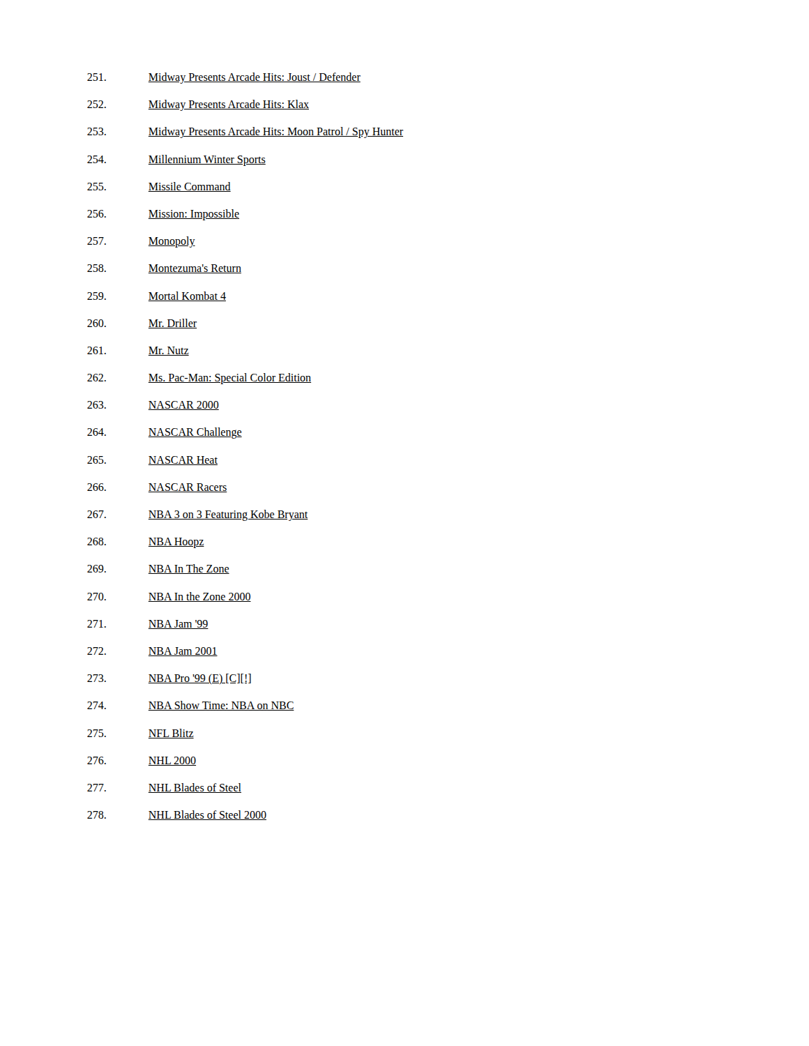Midway Presents Arcade Hits: Joust / Defender
Midway Presents Arcade Hits: Klax
Midway Presents Arcade Hits: Moon Patrol / Spy Hunter
Millennium Winter Sports
Missile Command
Mission: Impossible
Monopoly
Montezuma's Return
Mortal Kombat 4
Mr. Driller
Mr. Nutz
Ms. Pac-Man: Special Color Edition
NASCAR 2000
NASCAR Challenge
NASCAR Heat
NASCAR Racers
NBA 3 on 3 Featuring Kobe Bryant
NBA Hoopz
NBA In The Zone
NBA In the Zone 2000
NBA Jam '99
NBA Jam 2001
NBA Pro '99 (E) [C][!]
NBA Show Time: NBA on NBC
NFL Blitz
NHL 2000
NHL Blades of Steel
NHL Blades of Steel 2000